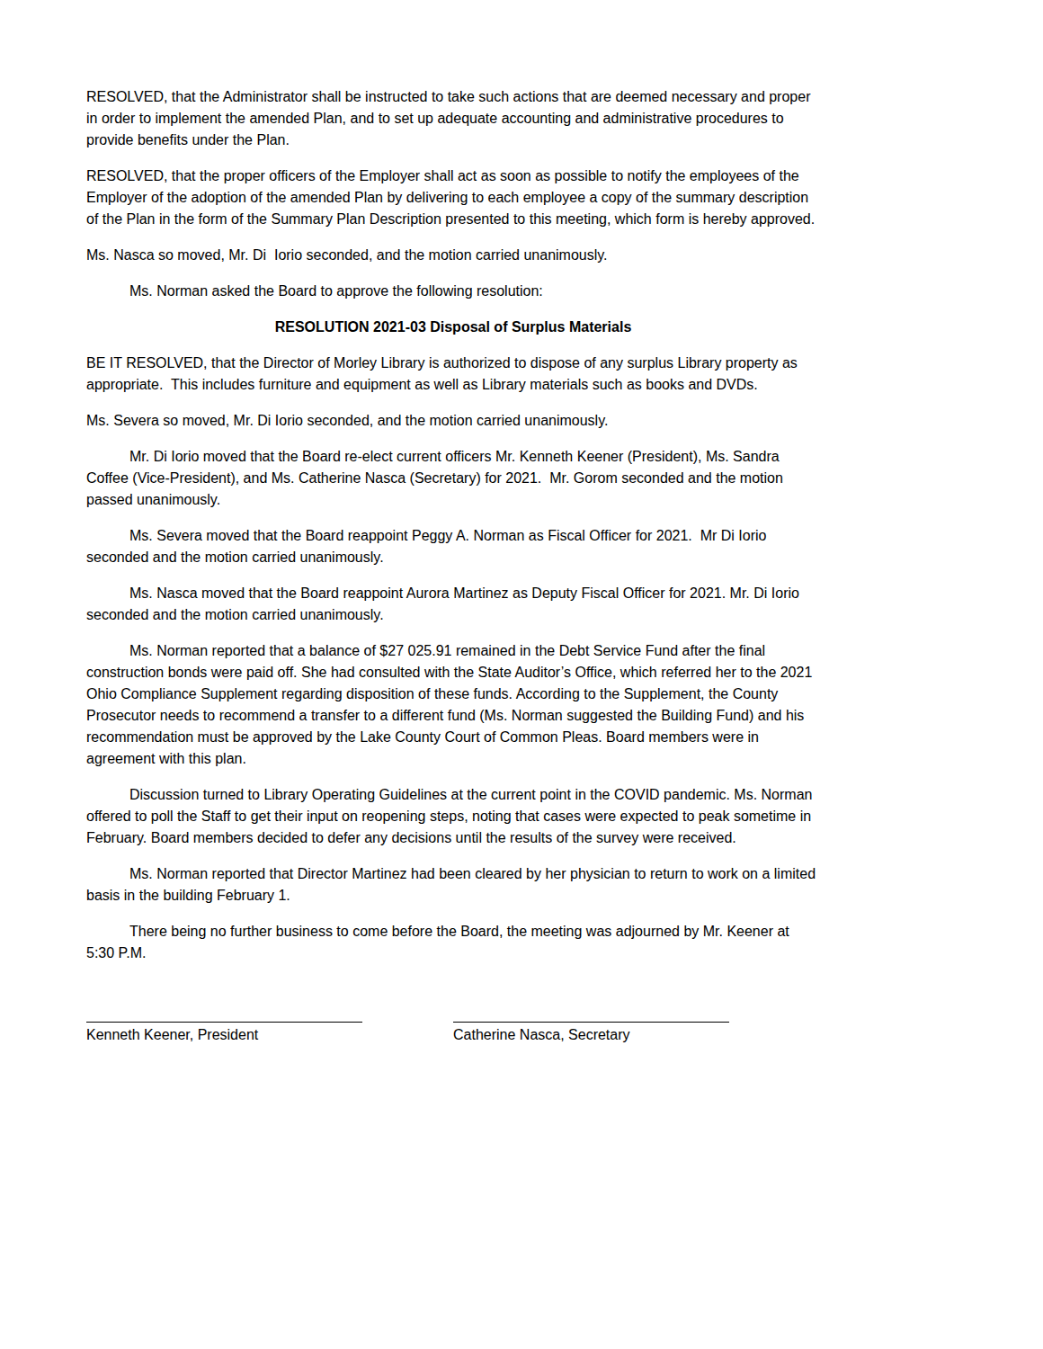RESOLVED, that the Administrator shall be instructed to take such actions that are deemed necessary and proper in order to implement the amended Plan, and to set up adequate accounting and administrative procedures to provide benefits under the Plan.
RESOLVED, that the proper officers of the Employer shall act as soon as possible to notify the employees of the Employer of the adoption of the amended Plan by delivering to each employee a copy of the summary description of the Plan in the form of the Summary Plan Description presented to this meeting, which form is hereby approved.
Ms. Nasca so moved, Mr. Di Iorio seconded, and the motion carried unanimously.
Ms. Norman asked the Board to approve the following resolution:
RESOLUTION 2021-03 Disposal of Surplus Materials
BE IT RESOLVED, that the Director of Morley Library is authorized to dispose of any surplus Library property as appropriate. This includes furniture and equipment as well as Library materials such as books and DVDs.
Ms. Severa so moved, Mr. Di Iorio seconded, and the motion carried unanimously.
Mr. Di Iorio moved that the Board re-elect current officers Mr. Kenneth Keener (President), Ms. Sandra Coffee (Vice-President), and Ms. Catherine Nasca (Secretary) for 2021. Mr. Gorom seconded and the motion passed unanimously.
Ms. Severa moved that the Board reappoint Peggy A. Norman as Fiscal Officer for 2021. Mr Di Iorio seconded and the motion carried unanimously.
Ms. Nasca moved that the Board reappoint Aurora Martinez as Deputy Fiscal Officer for 2021. Mr. Di Iorio seconded and the motion carried unanimously.
Ms. Norman reported that a balance of $27 025.91 remained in the Debt Service Fund after the final construction bonds were paid off. She had consulted with the State Auditor’s Office, which referred her to the 2021 Ohio Compliance Supplement regarding disposition of these funds. According to the Supplement, the County Prosecutor needs to recommend a transfer to a different fund (Ms. Norman suggested the Building Fund) and his recommendation must be approved by the Lake County Court of Common Pleas. Board members were in agreement with this plan.
Discussion turned to Library Operating Guidelines at the current point in the COVID pandemic. Ms. Norman offered to poll the Staff to get their input on reopening steps, noting that cases were expected to peak sometime in February. Board members decided to defer any decisions until the results of the survey were received.
Ms. Norman reported that Director Martinez had been cleared by her physician to return to work on a limited basis in the building February 1.
There being no further business to come before the Board, the meeting was adjourned by Mr. Keener at 5:30 P.M.
| Kenneth Keener, President | Catherine Nasca, Secretary |